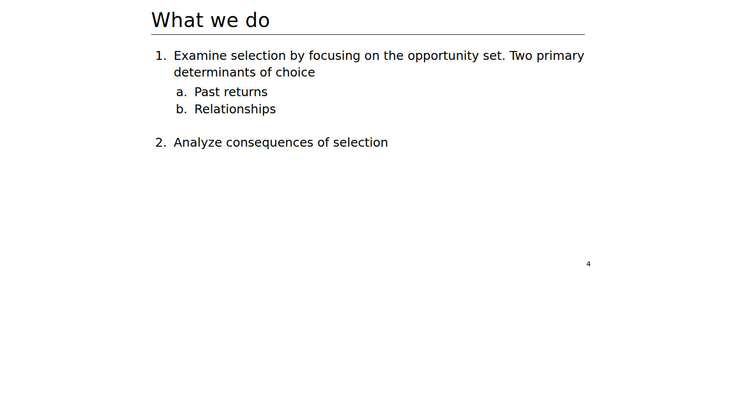What we do
Examine selection by focusing on the opportunity set. Two primary determinants of choice
Past returns
Relationships
Analyze consequences of selection
4